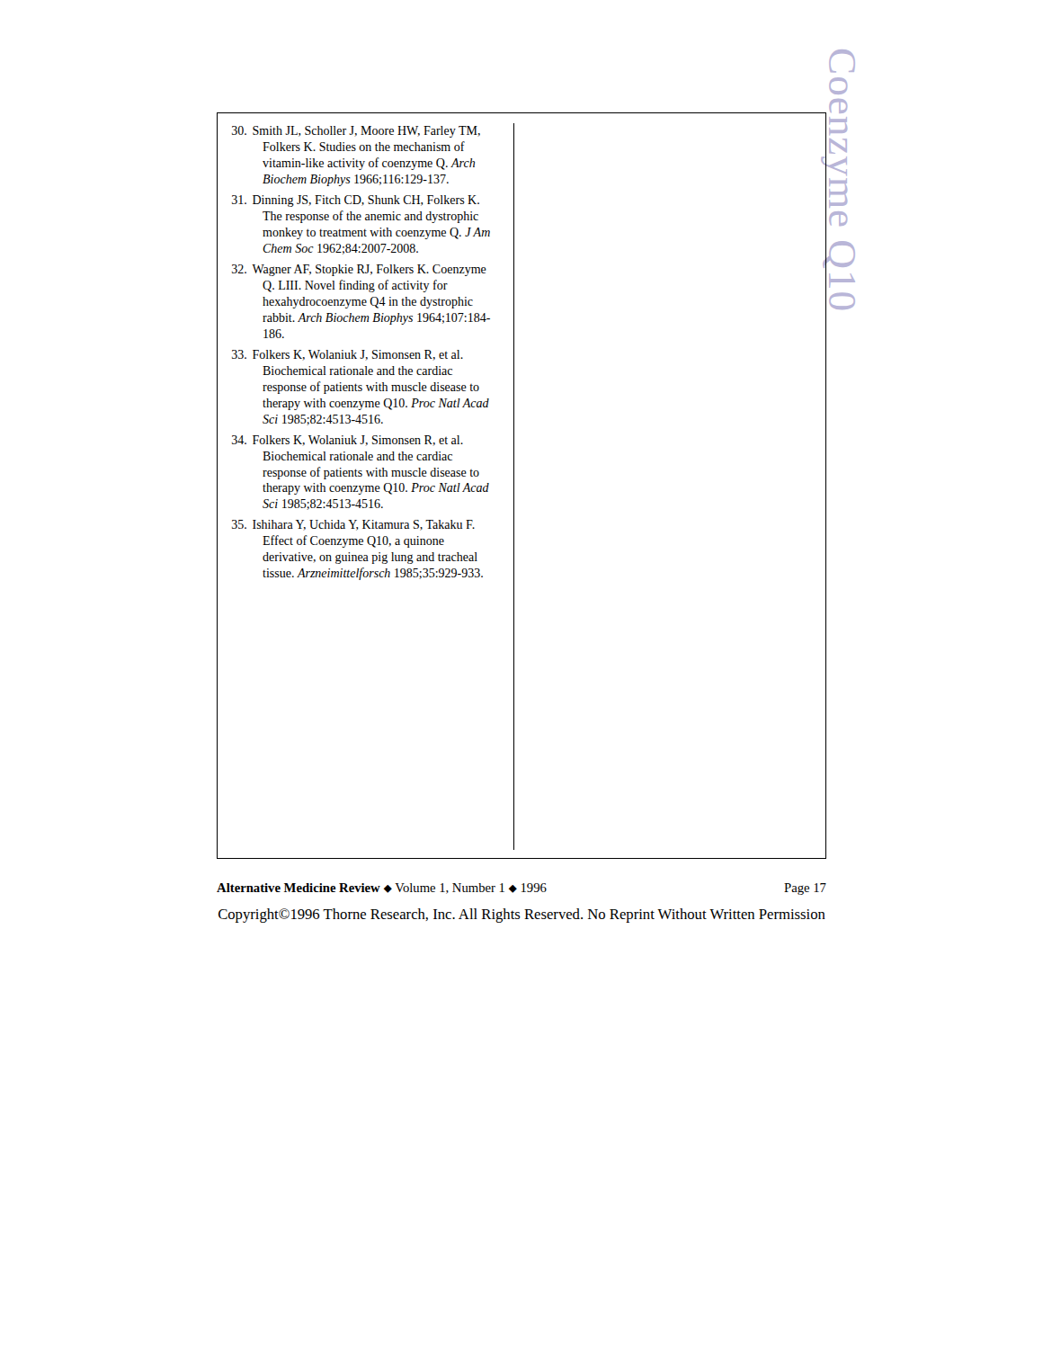Coenzyme Q10
30. Smith JL, Scholler J, Moore HW, Farley TM, Folkers K. Studies on the mechanism of vitamin-like activity of coenzyme Q. Arch Biochem Biophys 1966;116:129-137.
31. Dinning JS, Fitch CD, Shunk CH, Folkers K. The response of the anemic and dystrophic monkey to treatment with coenzyme Q. J Am Chem Soc 1962;84:2007-2008.
32. Wagner AF, Stopkie RJ, Folkers K. Coenzyme Q. LIII. Novel finding of activity for hexahydrocoenzyme Q4 in the dystrophic rabbit. Arch Biochem Biophys 1964;107:184-186.
33. Folkers K, Wolaniuk J, Simonsen R, et al. Biochemical rationale and the cardiac response of patients with muscle disease to therapy with coenzyme Q10. Proc Natl Acad Sci 1985;82:4513-4516.
34. Folkers K, Wolaniuk J, Simonsen R, et al. Biochemical rationale and the cardiac response of patients with muscle disease to therapy with coenzyme Q10. Proc Natl Acad Sci 1985;82:4513-4516.
35. Ishihara Y, Uchida Y, Kitamura S, Takaku F. Effect of Coenzyme Q10, a quinone derivative, on guinea pig lung and tracheal tissue. Arzneimittelforsch 1985;35:929-933.
Alternative Medicine Review ◆ Volume 1, Number 1 ◆ 1996
Page 17
Copyright©1996 Thorne Research, Inc. All Rights Reserved. No Reprint Without Written Permission